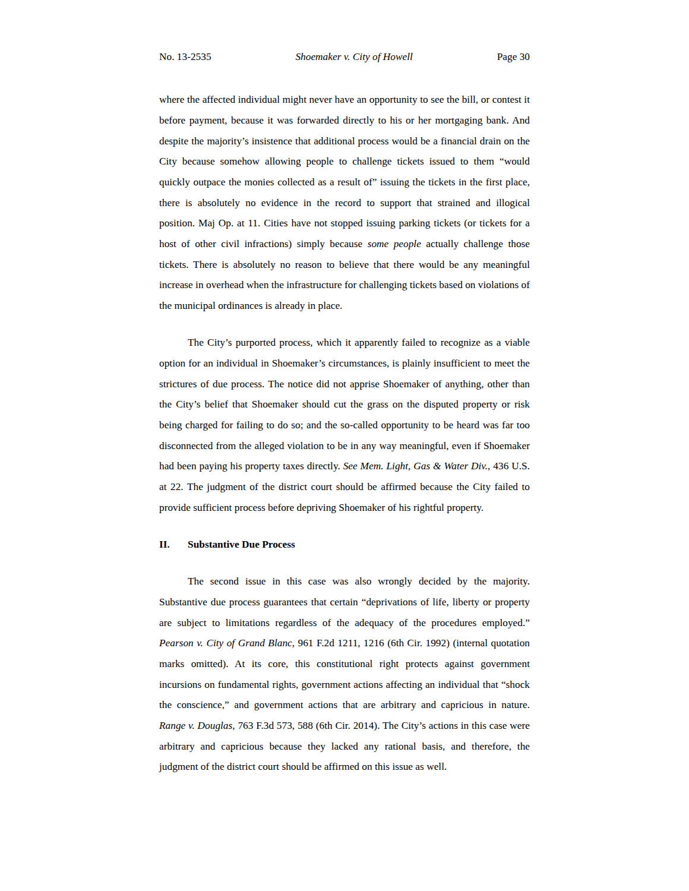No. 13-2535 Shoemaker v. City of Howell Page 30
where the affected individual might never have an opportunity to see the bill, or contest it before payment, because it was forwarded directly to his or her mortgaging bank. And despite the majority’s insistence that additional process would be a financial drain on the City because somehow allowing people to challenge tickets issued to them “would quickly outpace the monies collected as a result of” issuing the tickets in the first place, there is absolutely no evidence in the record to support that strained and illogical position. Maj Op. at 11. Cities have not stopped issuing parking tickets (or tickets for a host of other civil infractions) simply because some people actually challenge those tickets. There is absolutely no reason to believe that there would be any meaningful increase in overhead when the infrastructure for challenging tickets based on violations of the municipal ordinances is already in place.
The City’s purported process, which it apparently failed to recognize as a viable option for an individual in Shoemaker’s circumstances, is plainly insufficient to meet the strictures of due process. The notice did not apprise Shoemaker of anything, other than the City’s belief that Shoemaker should cut the grass on the disputed property or risk being charged for failing to do so; and the so-called opportunity to be heard was far too disconnected from the alleged violation to be in any way meaningful, even if Shoemaker had been paying his property taxes directly. See Mem. Light, Gas & Water Div., 436 U.S. at 22. The judgment of the district court should be affirmed because the City failed to provide sufficient process before depriving Shoemaker of his rightful property.
II. Substantive Due Process
The second issue in this case was also wrongly decided by the majority. Substantive due process guarantees that certain “deprivations of life, liberty or property are subject to limitations regardless of the adequacy of the procedures employed.” Pearson v. City of Grand Blanc, 961 F.2d 1211, 1216 (6th Cir. 1992) (internal quotation marks omitted). At its core, this constitutional right protects against government incursions on fundamental rights, government actions affecting an individual that “shock the conscience,” and government actions that are arbitrary and capricious in nature. Range v. Douglas, 763 F.3d 573, 588 (6th Cir. 2014). The City’s actions in this case were arbitrary and capricious because they lacked any rational basis, and therefore, the judgment of the district court should be affirmed on this issue as well.